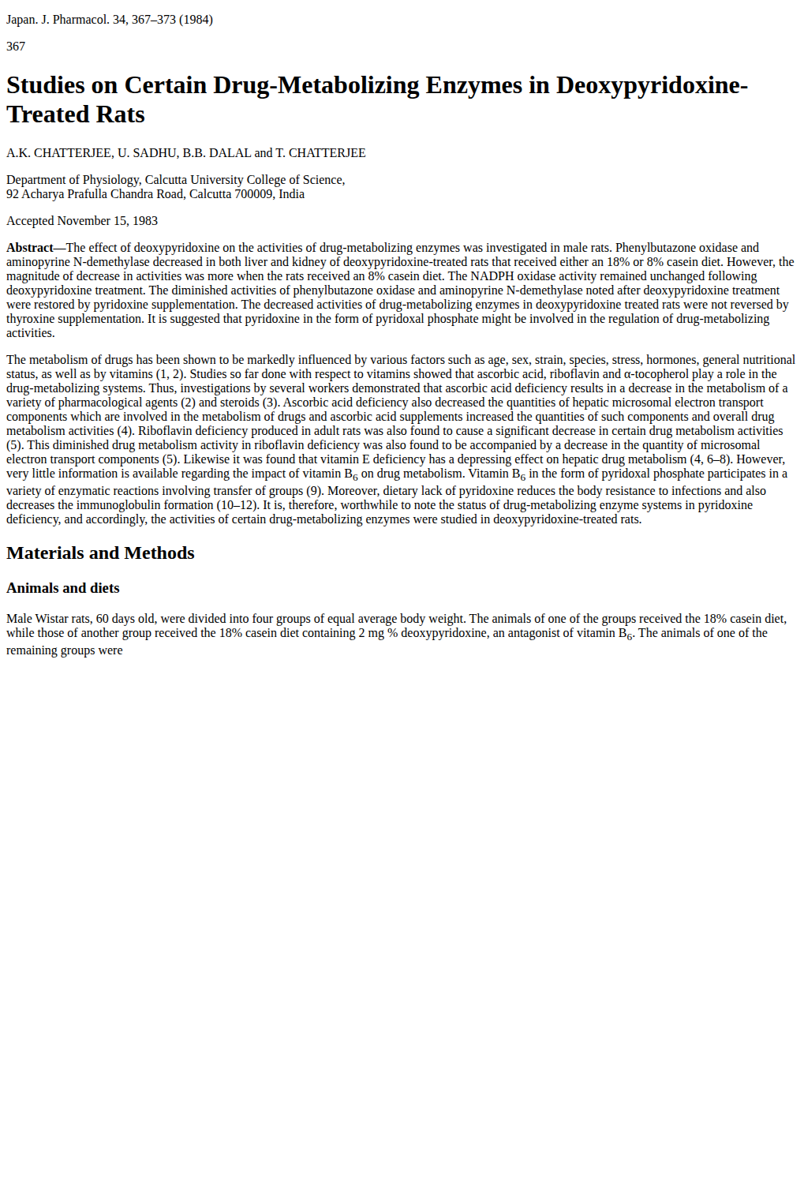Japan. J. Pharmacol. 34, 367–373 (1984)
367
Studies on Certain Drug-Metabolizing Enzymes in Deoxypyridoxine-Treated Rats
A.K. CHATTERJEE, U. SADHU, B.B. DALAL and T. CHATTERJEE
Department of Physiology, Calcutta University College of Science,
92 Acharya Prafulla Chandra Road, Calcutta 700009, India
Accepted November 15, 1983
Abstract—The effect of deoxypyridoxine on the activities of drug-metabolizing enzymes was investigated in male rats. Phenylbutazone oxidase and aminopyrine N-demethylase decreased in both liver and kidney of deoxypyridoxine-treated rats that received either an 18% or 8% casein diet. However, the magnitude of decrease in activities was more when the rats received an 8% casein diet. The NADPH oxidase activity remained unchanged following deoxypyridoxine treatment. The diminished activities of phenylbutazone oxidase and aminopyrine N-demethylase noted after deoxypyridoxine treatment were restored by pyridoxine supplementation. The decreased activities of drug-metabolizing enzymes in deoxypyridoxine treated rats were not reversed by thyroxine supplementation. It is suggested that pyridoxine in the form of pyridoxal phosphate might be involved in the regulation of drug-metabolizing activities.
The metabolism of drugs has been shown to be markedly influenced by various factors such as age, sex, strain, species, stress, hormones, general nutritional status, as well as by vitamins (1, 2). Studies so far done with respect to vitamins showed that ascorbic acid, riboflavin and α-tocopherol play a role in the drug-metabolizing systems. Thus, investigations by several workers demonstrated that ascorbic acid deficiency results in a decrease in the metabolism of a variety of pharmacological agents (2) and steroids (3). Ascorbic acid deficiency also decreased the quantities of hepatic microsomal electron transport components which are involved in the metabolism of drugs and ascorbic acid supplements increased the quantities of such components and overall drug metabolism activities (4). Riboflavin deficiency produced in adult rats was also found to cause a significant decrease in certain drug metabolism activities (5). This diminished drug metabolism activity in riboflavin deficiency was also found to be accompanied by a decrease in the quantity of microsomal electron transport components (5). Likewise it was found that vitamin E deficiency has a depressing effect on hepatic drug metabolism (4, 6–8). However, very little information is available regarding the impact of vitamin B6 on drug metabolism. Vitamin B6 in the form of pyridoxal phosphate participates in a variety of enzymatic reactions involving transfer of groups (9). Moreover, dietary lack of pyridoxine reduces the body resistance to infections and also decreases the immunoglobulin formation (10–12). It is, therefore, worthwhile to note the status of drug-metabolizing enzyme systems in pyridoxine deficiency, and accordingly, the activities of certain drug-metabolizing enzymes were studied in deoxypyridoxine-treated rats.
Materials and Methods
Animals and diets
Male Wistar rats, 60 days old, were divided into four groups of equal average body weight. The animals of one of the groups received the 18% casein diet, while those of another group received the 18% casein diet containing 2 mg % deoxypyridoxine, an antagonist of vitamin B6. The animals of one of the remaining groups were